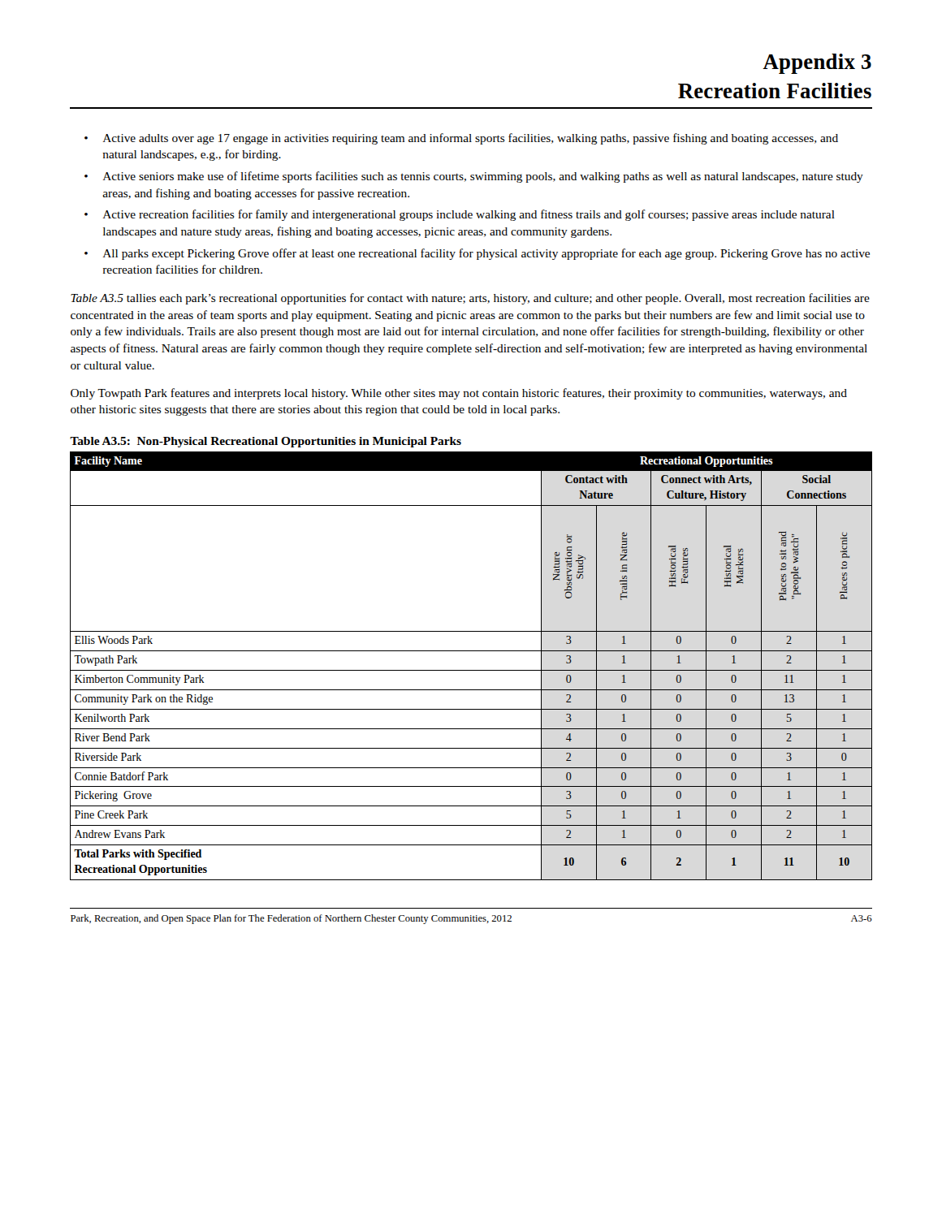Appendix 3
Recreation Facilities
Active adults over age 17 engage in activities requiring team and informal sports facilities, walking paths, passive fishing and boating accesses, and natural landscapes, e.g., for birding.
Active seniors make use of lifetime sports facilities such as tennis courts, swimming pools, and walking paths as well as natural landscapes, nature study areas, and fishing and boating accesses for passive recreation.
Active recreation facilities for family and intergenerational groups include walking and fitness trails and golf courses; passive areas include natural landscapes and nature study areas, fishing and boating accesses, picnic areas, and community gardens.
All parks except Pickering Grove offer at least one recreational facility for physical activity appropriate for each age group. Pickering Grove has no active recreation facilities for children.
Table A3.5 tallies each park’s recreational opportunities for contact with nature; arts, history, and culture; and other people. Overall, most recreation facilities are concentrated in the areas of team sports and play equipment. Seating and picnic areas are common to the parks but their numbers are few and limit social use to only a few individuals. Trails are also present though most are laid out for internal circulation, and none offer facilities for strength-building, flexibility or other aspects of fitness. Natural areas are fairly common though they require complete self-direction and self-motivation; few are interpreted as having environmental or cultural value.
Only Towpath Park features and interprets local history. While other sites may not contain historic features, their proximity to communities, waterways, and other historic sites suggests that there are stories about this region that could be told in local parks.
Table A3.5: Non-Physical Recreational Opportunities in Municipal Parks
| Facility Name | Recreational Opportunities |
| --- | --- |
| | Contact with Nature | Connect with Arts, Culture, History | Social Connections |
| | Nature Observation or Study | Trails in Nature | Historical Features | Historical Markers | Places to sit and "people watch" | Places to picnic |
| Ellis Woods Park | 3 | 1 | 0 | 0 | 2 | 1 |
| Towpath Park | 3 | 1 | 1 | 1 | 2 | 1 |
| Kimberton Community Park | 0 | 1 | 0 | 0 | 11 | 1 |
| Community Park on the Ridge | 2 | 0 | 0 | 0 | 13 | 1 |
| Kenilworth Park | 3 | 1 | 0 | 0 | 5 | 1 |
| River Bend Park | 4 | 0 | 0 | 0 | 2 | 1 |
| Riverside Park | 2 | 0 | 0 | 0 | 3 | 0 |
| Connie Batdorf Park | 0 | 0 | 0 | 0 | 1 | 1 |
| Pickering Grove | 3 | 0 | 0 | 0 | 1 | 1 |
| Pine Creek Park | 5 | 1 | 1 | 0 | 2 | 1 |
| Andrew Evans Park | 2 | 1 | 0 | 0 | 2 | 1 |
| Total Parks with Specified Recreational Opportunities | 10 | 6 | 2 | 1 | 11 | 10 |
Park, Recreation, and Open Space Plan for The Federation of Northern Chester County Communities, 2012
A3-6